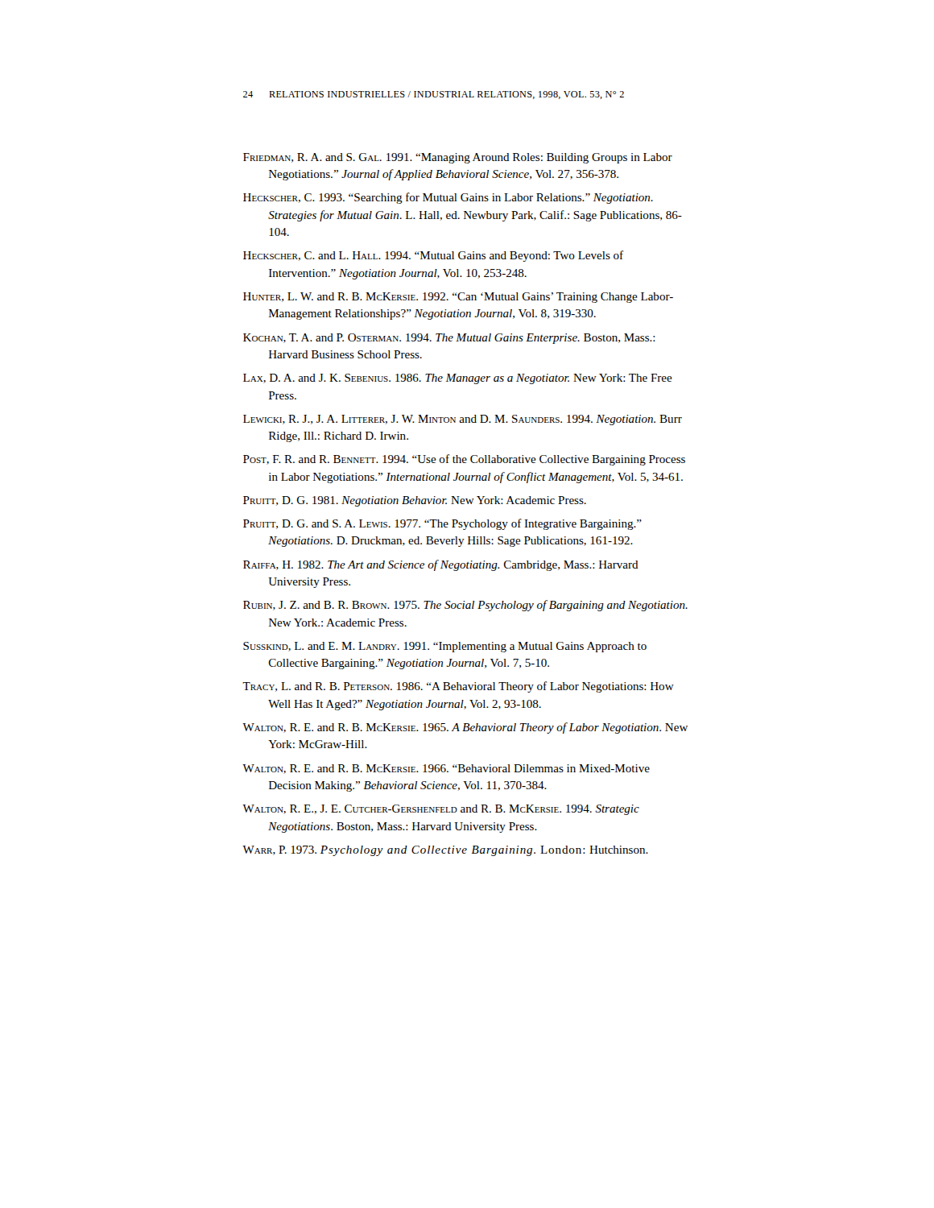24 RELATIONS INDUSTRIELLES / INDUSTRIAL RELATIONS, 1998, VOL. 53, N° 2
Friedman, R. A. and S. Gal. 1991. “Managing Around Roles: Building Groups in Labor Negotiations.” Journal of Applied Behavioral Science, Vol. 27, 356-378.
Heckscher, C. 1993. “Searching for Mutual Gains in Labor Relations.” Negotiation. Strategies for Mutual Gain. L. Hall, ed. Newbury Park, Calif.: Sage Publications, 86-104.
Heckscher, C. and L. Hall. 1994. “Mutual Gains and Beyond: Two Levels of Intervention.” Negotiation Journal, Vol. 10, 253-248.
Hunter, L. W. and R. B. McKersie. 1992. “Can ‘Mutual Gains’ Training Change Labor-Management Relationships?” Negotiation Journal, Vol. 8, 319-330.
Kochan, T. A. and P. Osterman. 1994. The Mutual Gains Enterprise. Boston, Mass.: Harvard Business School Press.
Lax, D. A. and J. K. Sebenius. 1986. The Manager as a Negotiator. New York: The Free Press.
Lewicki, R. J., J. A. Litterer, J. W. Minton and D. M. Saunders. 1994. Negotiation. Burr Ridge, Ill.: Richard D. Irwin.
Post, F. R. and R. Bennett. 1994. “Use of the Collaborative Collective Bargaining Process in Labor Negotiations.” International Journal of Conflict Management, Vol. 5, 34-61.
Pruitt, D. G. 1981. Negotiation Behavior. New York: Academic Press.
Pruitt, D. G. and S. A. Lewis. 1977. “The Psychology of Integrative Bargaining.” Negotiations. D. Druckman, ed. Beverly Hills: Sage Publications, 161-192.
Raiffa, H. 1982. The Art and Science of Negotiating. Cambridge, Mass.: Harvard University Press.
Rubin, J. Z. and B. R. Brown. 1975. The Social Psychology of Bargaining and Negotiation. New York.: Academic Press.
Susskind, L. and E. M. Landry. 1991. “Implementing a Mutual Gains Approach to Collective Bargaining.” Negotiation Journal, Vol. 7, 5-10.
Tracy, L. and R. B. Peterson. 1986. “A Behavioral Theory of Labor Negotiations: How Well Has It Aged?” Negotiation Journal, Vol. 2, 93-108.
Walton, R. E. and R. B. McKersie. 1965. A Behavioral Theory of Labor Negotiation. New York: McGraw-Hill.
Walton, R. E. and R. B. McKersie. 1966. “Behavioral Dilemmas in Mixed-Motive Decision Making.” Behavioral Science, Vol. 11, 370-384.
Walton, R. E., J. E. Cutcher-Gershenfeld and R. B. McKersie. 1994. Strategic Negotiations. Boston, Mass.: Harvard University Press.
Warr, P. 1973. Psychology and Collective Bargaining. London: Hutchinson.